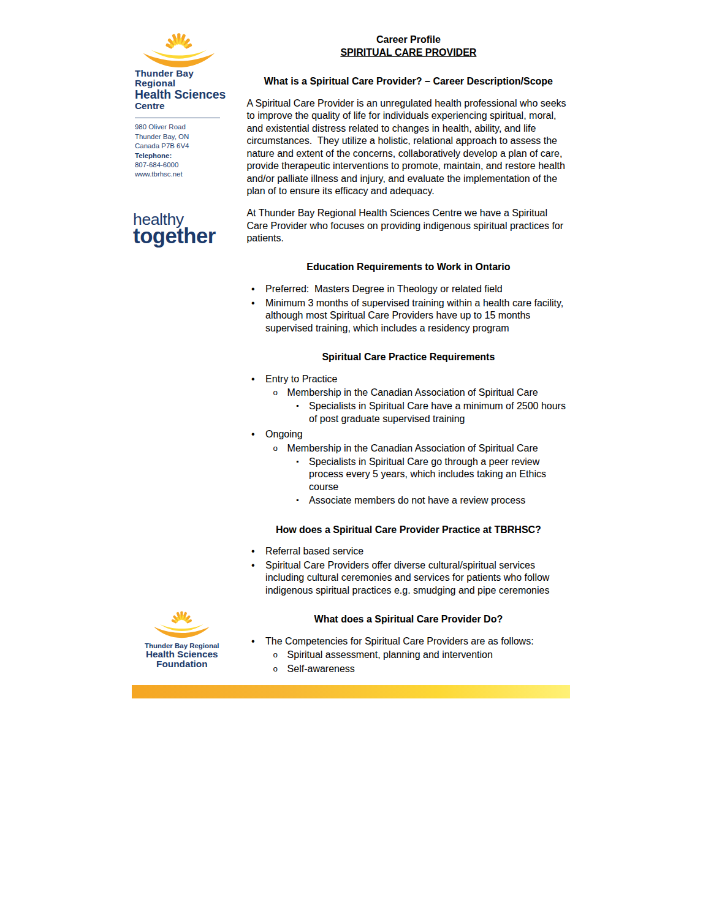Thunder Bay Regional
Health Sciences
Centre
980 Oliver Road
Thunder Bay, ON
Canada P7B 6V4
Telephone:
807-684-6000
www.tbrhsc.net
healthy
together
Thunder Bay Regional
Health Sciences
Foundation
Career Profile
SPIRITUAL CARE PROVIDER
What is a Spiritual Care Provider? – Career Description/Scope
A Spiritual Care Provider is an unregulated health professional who seeks to improve the quality of life for individuals experiencing spiritual, moral, and existential distress related to changes in health, ability, and life circumstances. They utilize a holistic, relational approach to assess the nature and extent of the concerns, collaboratively develop a plan of care, provide therapeutic interventions to promote, maintain, and restore health and/or palliate illness and injury, and evaluate the implementation of the plan of to ensure its efficacy and adequacy.
At Thunder Bay Regional Health Sciences Centre we have a Spiritual Care Provider who focuses on providing indigenous spiritual practices for patients.
Education Requirements to Work in Ontario
Preferred: Masters Degree in Theology or related field
Minimum 3 months of supervised training within a health care facility, although most Spiritual Care Providers have up to 15 months supervised training, which includes a residency program
Spiritual Care Practice Requirements
Entry to Practice
Membership in the Canadian Association of Spiritual Care
Specialists in Spiritual Care have a minimum of 2500 hours of post graduate supervised training
Ongoing
Membership in the Canadian Association of Spiritual Care
Specialists in Spiritual Care go through a peer review process every 5 years, which includes taking an Ethics course
Associate members do not have a review process
How does a Spiritual Care Provider Practice at TBRHSC?
Referral based service
Spiritual Care Providers offer diverse cultural/spiritual services including cultural ceremonies and services for patients who follow indigenous spiritual practices e.g. smudging and pipe ceremonies
What does a Spiritual Care Provider Do?
The Competencies for Spiritual Care Providers are as follows:
Spiritual assessment, planning and intervention
Self-awareness